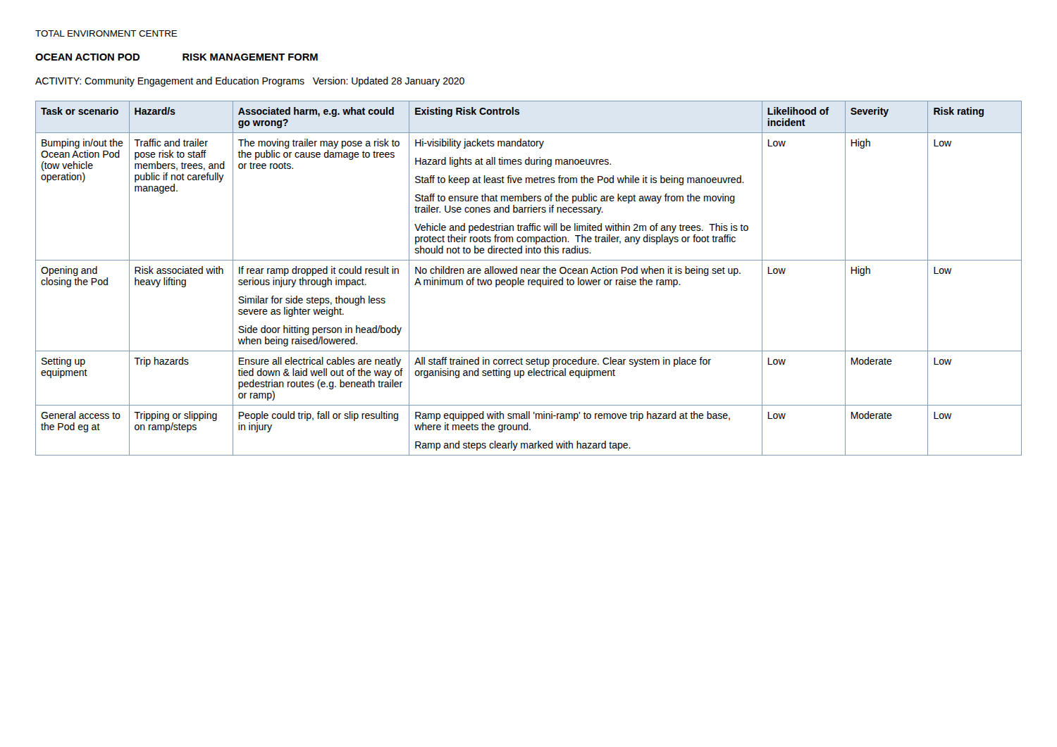TOTAL ENVIRONMENT CENTRE
OCEAN ACTION POD RISK MANAGEMENT FORM
ACTIVITY: Community Engagement and Education Programs Version: Updated 28 January 2020
| Task or scenario | Hazard/s | Associated harm, e.g. what could go wrong? | Existing Risk Controls | Likelihood of incident | Severity | Risk rating |
| --- | --- | --- | --- | --- | --- | --- |
| Bumping in/out the Ocean Action Pod (tow vehicle operation) | Traffic and trailer pose risk to staff members, trees, and public if not carefully managed. | The moving trailer may pose a risk to the public or cause damage to trees or tree roots. | Hi-visibility jackets mandatory Hazard lights at all times during manoeuvres. Staff to keep at least five metres from the Pod while it is being manoeuvred. Staff to ensure that members of the public are kept away from the moving trailer. Use cones and barriers if necessary. Vehicle and pedestrian traffic will be limited within 2m of any trees. This is to protect their roots from compaction. The trailer, any displays or foot traffic should not to be directed into this radius. | Low | High | Low |
| Opening and closing the Pod | Risk associated with heavy lifting | If rear ramp dropped it could result in serious injury through impact. Similar for side steps, though less severe as lighter weight. Side door hitting person in head/body when being raised/lowered. | No children are allowed near the Ocean Action Pod when it is being set up. A minimum of two people required to lower or raise the ramp. | Low | High | Low |
| Setting up equipment | Trip hazards | Ensure all electrical cables are neatly tied down & laid well out of the way of pedestrian routes (e.g. beneath trailer or ramp) | All staff trained in correct setup procedure. Clear system in place for organising and setting up electrical equipment | Low | Moderate | Low |
| General access to the Pod eg at | Tripping or slipping on ramp/steps | People could trip, fall or slip resulting in injury | Ramp equipped with small 'mini-ramp' to remove trip hazard at the base, where it meets the ground. Ramp and steps clearly marked with hazard tape. | Low | Moderate | Low |